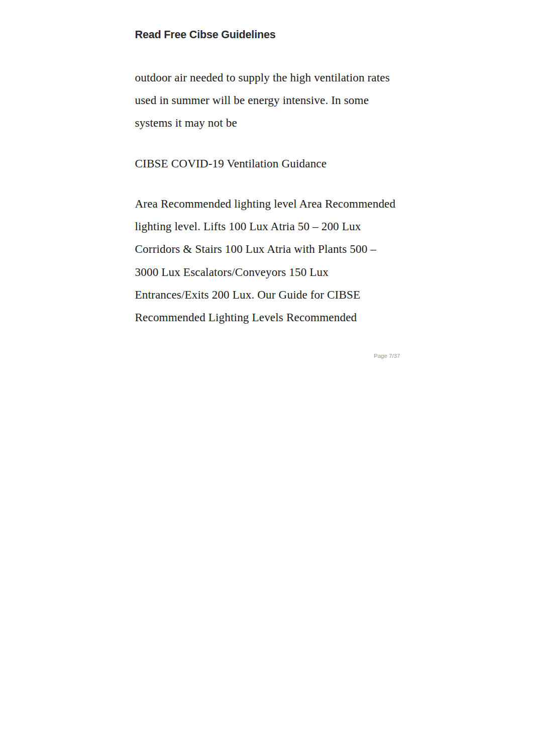Read Free Cibse Guidelines
outdoor air needed to supply the high ventilation rates used in summer will be energy intensive. In some systems it may not be
CIBSE COVID-19 Ventilation Guidance
Area Recommended lighting level Area Recommended lighting level. Lifts 100 Lux Atria 50 – 200 Lux Corridors & Stairs 100 Lux Atria with Plants 500 – 3000 Lux Escalators/Conveyors 150 Lux Entrances/Exits 200 Lux. Our Guide for CIBSE Recommended Lighting Levels Recommended
Page 7/37